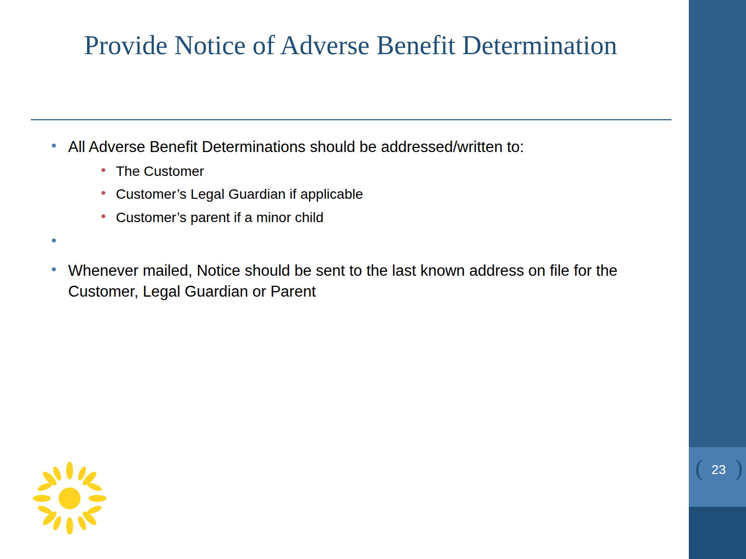Provide Notice of Adverse Benefit Determination
All Adverse Benefit Determinations should be addressed/written to:
The Customer
Customer’s Legal Guardian if applicable
Customer’s parent if a minor child
Whenever mailed, Notice should be sent to the last known address on file for the Customer, Legal Guardian or Parent
(
23
)